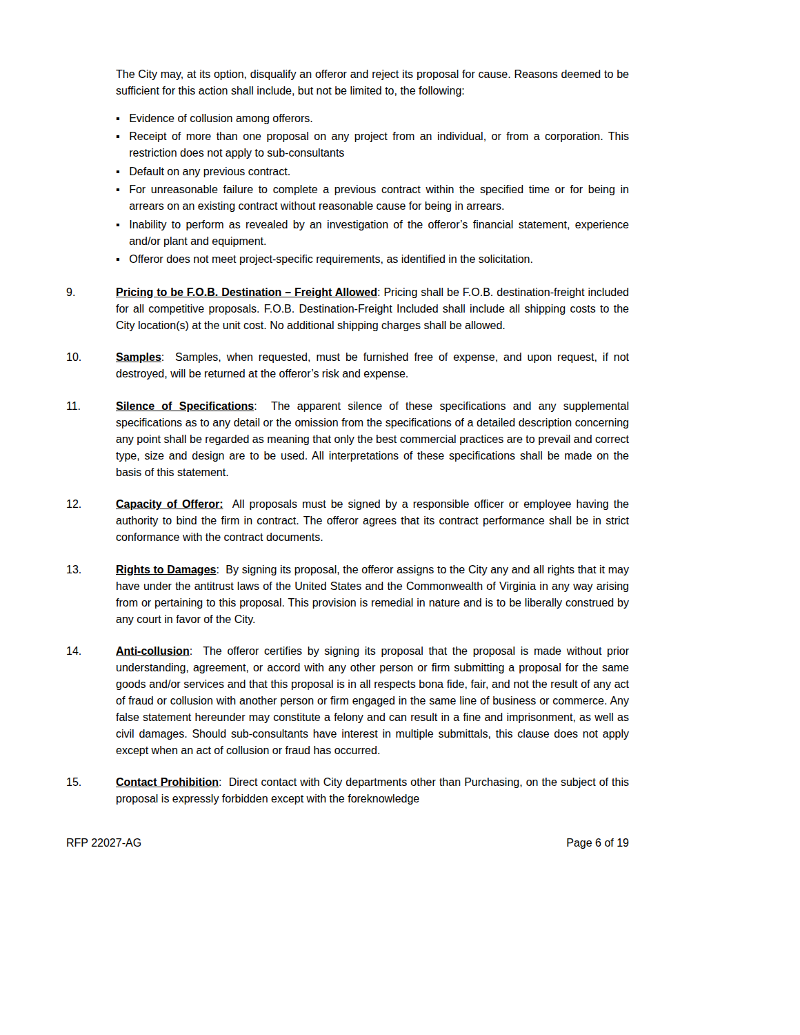The City may, at its option, disqualify an offeror and reject its proposal for cause. Reasons deemed to be sufficient for this action shall include, but not be limited to, the following:
Evidence of collusion among offerors.
Receipt of more than one proposal on any project from an individual, or from a corporation. This restriction does not apply to sub-consultants
Default on any previous contract.
For unreasonable failure to complete a previous contract within the specified time or for being in arrears on an existing contract without reasonable cause for being in arrears.
Inability to perform as revealed by an investigation of the offeror’s financial statement, experience and/or plant and equipment.
Offeror does not meet project-specific requirements, as identified in the solicitation.
9.
Pricing to be F.O.B. Destination – Freight Allowed: Pricing shall be F.O.B. destination-freight included for all competitive proposals. F.O.B. Destination-Freight Included shall include all shipping costs to the City location(s) at the unit cost. No additional shipping charges shall be allowed.
10.
Samples: Samples, when requested, must be furnished free of expense, and upon request, if not destroyed, will be returned at the offeror’s risk and expense.
11.
Silence of Specifications: The apparent silence of these specifications and any supplemental specifications as to any detail or the omission from the specifications of a detailed description concerning any point shall be regarded as meaning that only the best commercial practices are to prevail and correct type, size and design are to be used. All interpretations of these specifications shall be made on the basis of this statement.
12.
Capacity of Offeror: All proposals must be signed by a responsible officer or employee having the authority to bind the firm in contract. The offeror agrees that its contract performance shall be in strict conformance with the contract documents.
13.
Rights to Damages: By signing its proposal, the offeror assigns to the City any and all rights that it may have under the antitrust laws of the United States and the Commonwealth of Virginia in any way arising from or pertaining to this proposal. This provision is remedial in nature and is to be liberally construed by any court in favor of the City.
14.
Anti-collusion: The offeror certifies by signing its proposal that the proposal is made without prior understanding, agreement, or accord with any other person or firm submitting a proposal for the same goods and/or services and that this proposal is in all respects bona fide, fair, and not the result of any act of fraud or collusion with another person or firm engaged in the same line of business or commerce. Any false statement hereunder may constitute a felony and can result in a fine and imprisonment, as well as civil damages. Should sub-consultants have interest in multiple submittals, this clause does not apply except when an act of collusion or fraud has occurred.
15.
Contact Prohibition: Direct contact with City departments other than Purchasing, on the subject of this proposal is expressly forbidden except with the foreknowledge
RFP 22027-AG Page 6 of 19